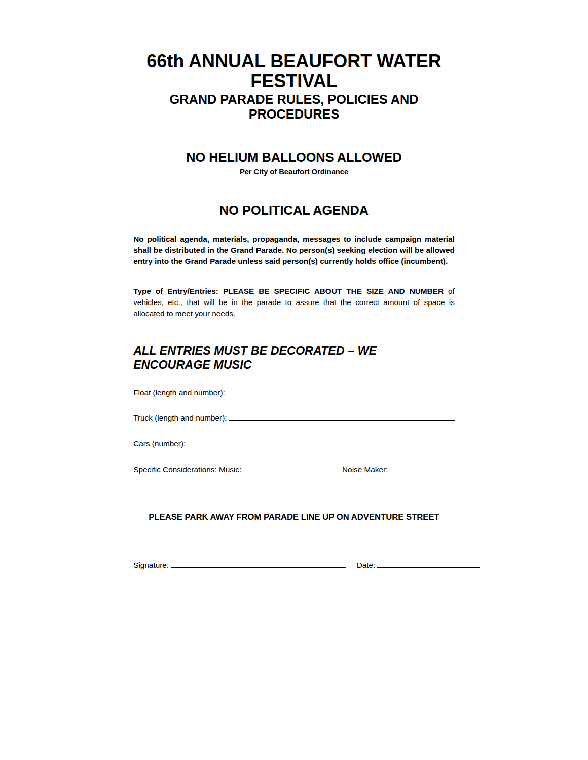66th ANNUAL BEAUFORT WATER FESTIVAL
GRAND PARADE RULES, POLICIES AND PROCEDURES
NO HELIUM BALLOONS ALLOWED
Per City of Beaufort Ordinance
NO POLITICAL AGENDA
No political agenda, materials, propaganda, messages to include campaign material shall be distributed in the Grand Parade. No person(s) seeking election will be allowed entry into the Grand Parade unless said person(s) currently holds office (incumbent).
Type of Entry/Entries: PLEASE BE SPECIFIC ABOUT THE SIZE AND NUMBER of vehicles, etc., that will be in the parade to assure that the correct amount of space is allocated to meet your needs.
ALL ENTRIES MUST BE DECORATED – WE ENCOURAGE MUSIC
Float (length and number):
Truck (length and number):
Cars (number):
Specific Considerations: Music: Noise Maker:
PLEASE PARK AWAY FROM PARADE LINE UP ON ADVENTURE STREET
Signature: Date: